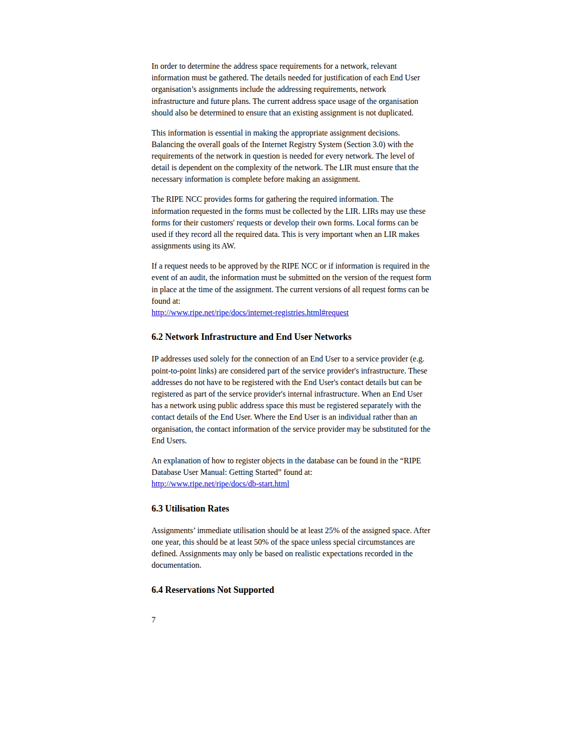In order to determine the address space requirements for a network, relevant information must be gathered. The details needed for justification of each End User organisation’s assignments include the addressing requirements, network infrastructure and future plans. The current address space usage of the organisation should also be determined to ensure that an existing assignment is not duplicated.
This information is essential in making the appropriate assignment decisions. Balancing the overall goals of the Internet Registry System (Section 3.0) with the requirements of the network in question is needed for every network. The level of detail is dependent on the complexity of the network. The LIR must ensure that the necessary information is complete before making an assignment.
The RIPE NCC provides forms for gathering the required information. The information requested in the forms must be collected by the LIR. LIRs may use these forms for their customers' requests or develop their own forms. Local forms can be used if they record all the required data. This is very important when an LIR makes assignments using its AW.
If a request needs to be approved by the RIPE NCC or if information is required in the event of an audit, the information must be submitted on the version of the request form in place at the time of the assignment. The current versions of all request forms can be found at:
http://www.ripe.net/ripe/docs/internet-registries.html#request
6.2 Network Infrastructure and End User Networks
IP addresses used solely for the connection of an End User to a service provider (e.g. point-to-point links) are considered part of the service provider's infrastructure. These addresses do not have to be registered with the End User's contact details but can be registered as part of the service provider's internal infrastructure. When an End User has a network using public address space this must be registered separately with the contact details of the End User. Where the End User is an individual rather than an organisation, the contact information of the service provider may be substituted for the End Users.
An explanation of how to register objects in the database can be found in the “RIPE Database User Manual: Getting Started” found at:
http://www.ripe.net/ripe/docs/db-start.html
6.3 Utilisation Rates
Assignments’ immediate utilisation should be at least 25% of the assigned space. After one year, this should be at least 50% of the space unless special circumstances are defined. Assignments may only be based on realistic expectations recorded in the documentation.
6.4 Reservations Not Supported
7